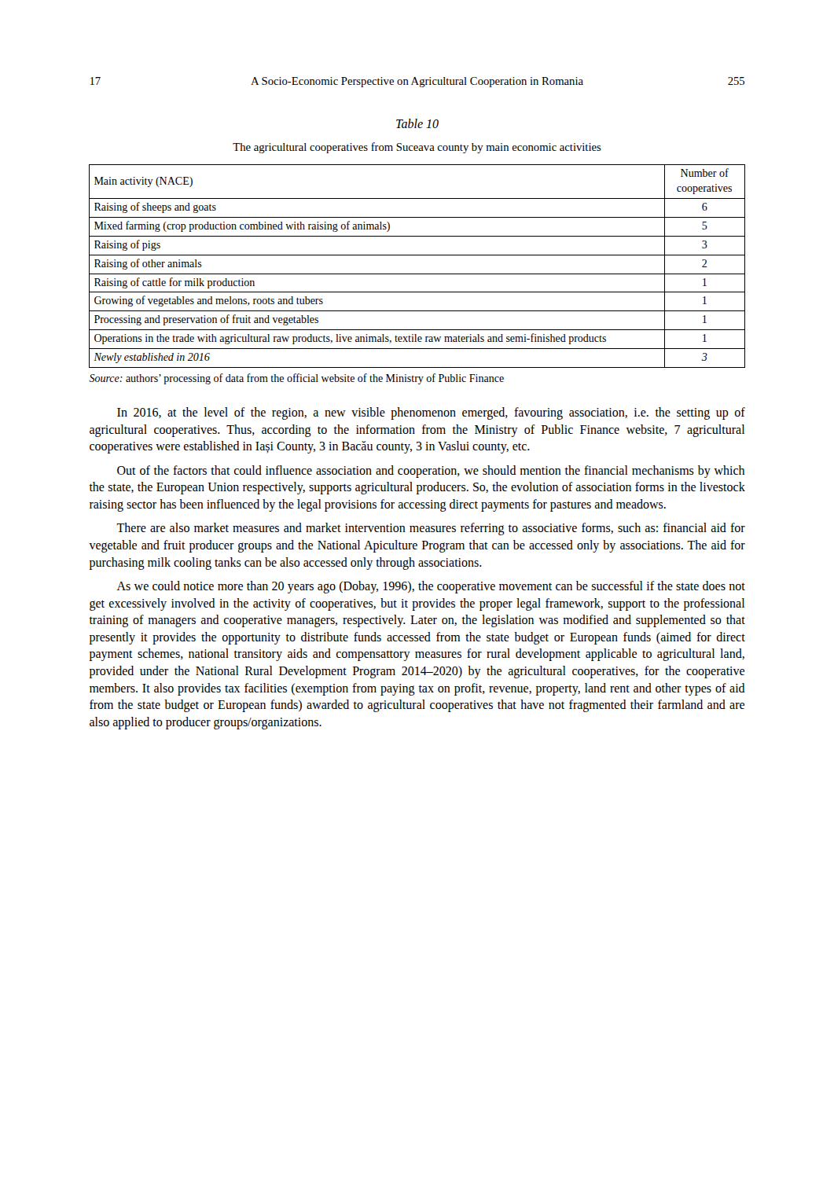17 A Socio-Economic Perspective on Agricultural Cooperation in Romania 255
Table 10
The agricultural cooperatives from Suceava county by main economic activities
| Main activity (NACE) | Number of cooperatives |
| --- | --- |
| Raising of sheeps and goats | 6 |
| Mixed farming (crop production combined with raising of animals) | 5 |
| Raising of pigs | 3 |
| Raising of other animals | 2 |
| Raising of cattle for milk production | 1 |
| Growing of vegetables and melons, roots and tubers | 1 |
| Processing and preservation of fruit and vegetables | 1 |
| Operations in the trade with agricultural raw products, live animals, textile raw materials and semi-finished products | 1 |
| Newly established in 2016 | 3 |
Source: authors’ processing of data from the official website of the Ministry of Public Finance
In 2016, at the level of the region, a new visible phenomenon emerged, favouring association, i.e. the setting up of agricultural cooperatives. Thus, according to the information from the Ministry of Public Finance website, 7 agricultural cooperatives were established in Iași County, 3 in Bacău county, 3 in Vaslui county, etc.
Out of the factors that could influence association and cooperation, we should mention the financial mechanisms by which the state, the European Union respectively, supports agricultural producers. So, the evolution of association forms in the livestock raising sector has been influenced by the legal provisions for accessing direct payments for pastures and meadows.
There are also market measures and market intervention measures referring to associative forms, such as: financial aid for vegetable and fruit producer groups and the National Apiculture Program that can be accessed only by associations. The aid for purchasing milk cooling tanks can be also accessed only through associations.
As we could notice more than 20 years ago (Dobay, 1996), the cooperative movement can be successful if the state does not get excessively involved in the activity of cooperatives, but it provides the proper legal framework, support to the professional training of managers and cooperative managers, respectively. Later on, the legislation was modified and supplemented so that presently it provides the opportunity to distribute funds accessed from the state budget or European funds (aimed for direct payment schemes, national transitory aids and compensattory measures for rural development applicable to agricultural land, provided under the National Rural Development Program 2014–2020) by the agricultural cooperatives, for the cooperative members. It also provides tax facilities (exemption from paying tax on profit, revenue, property, land rent and other types of aid from the state budget or European funds) awarded to agricultural cooperatives that have not fragmented their farmland and are also applied to producer groups/organizations.